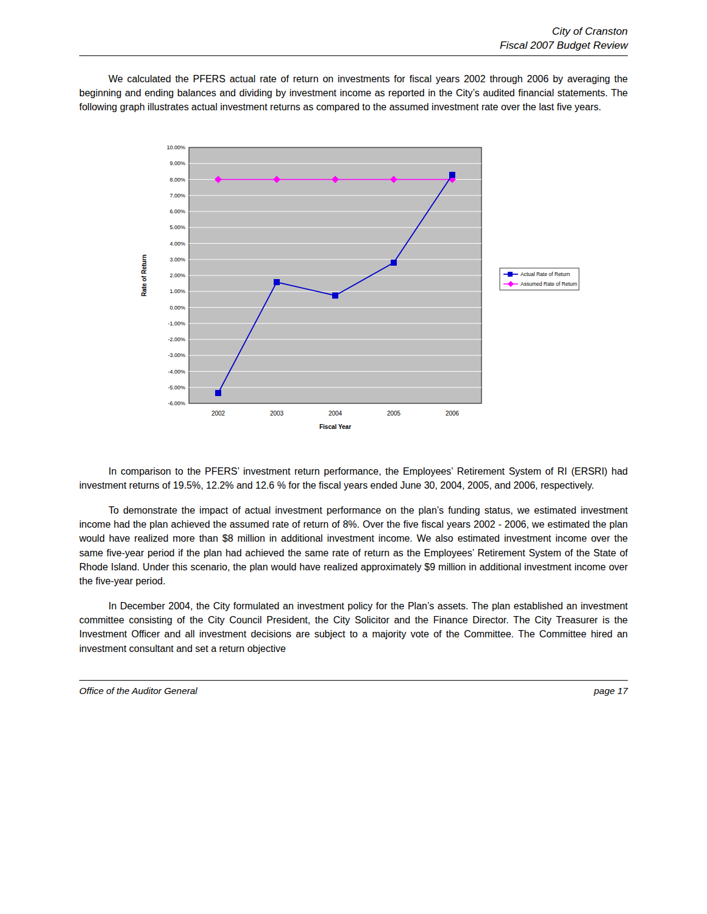City of Cranston
Fiscal 2007 Budget Review
We calculated the PFERS actual rate of return on investments for fiscal years 2002 through 2006 by averaging the beginning and ending balances and dividing by investment income as reported in the City’s audited financial statements. The following graph illustrates actual investment returns as compared to the assumed investment rate over the last five years.
10.00% 9.00% 8.00% 7.00% 6.00% 5.00% 4.00% 3.00% 2.00% 1.00% 0.00% -1.00% -2.00% -3.00% -4.00% -5.00% -6.00% Rate of Return 2002 2003 2004 2005 2006 Fiscal Year Actual Rate of Return Assumed Rate of Return
In comparison to the PFERS’ investment return performance, the Employees’ Retirement System of RI (ERSRI) had investment returns of 19.5%, 12.2% and 12.6 % for the fiscal years ended June 30, 2004, 2005, and 2006, respectively.
To demonstrate the impact of actual investment performance on the plan’s funding status, we estimated investment income had the plan achieved the assumed rate of return of 8%. Over the five fiscal years 2002 - 2006, we estimated the plan would have realized more than $8 million in additional investment income. We also estimated investment income over the same five-year period if the plan had achieved the same rate of return as the Employees’ Retirement System of the State of Rhode Island. Under this scenario, the plan would have realized approximately $9 million in additional investment income over the five-year period.
In December 2004, the City formulated an investment policy for the Plan’s assets. The plan established an investment committee consisting of the City Council President, the City Solicitor and the Finance Director. The City Treasurer is the Investment Officer and all investment decisions are subject to a majority vote of the Committee. The Committee hired an investment consultant and set a return objective
Office of the Auditor General page 17